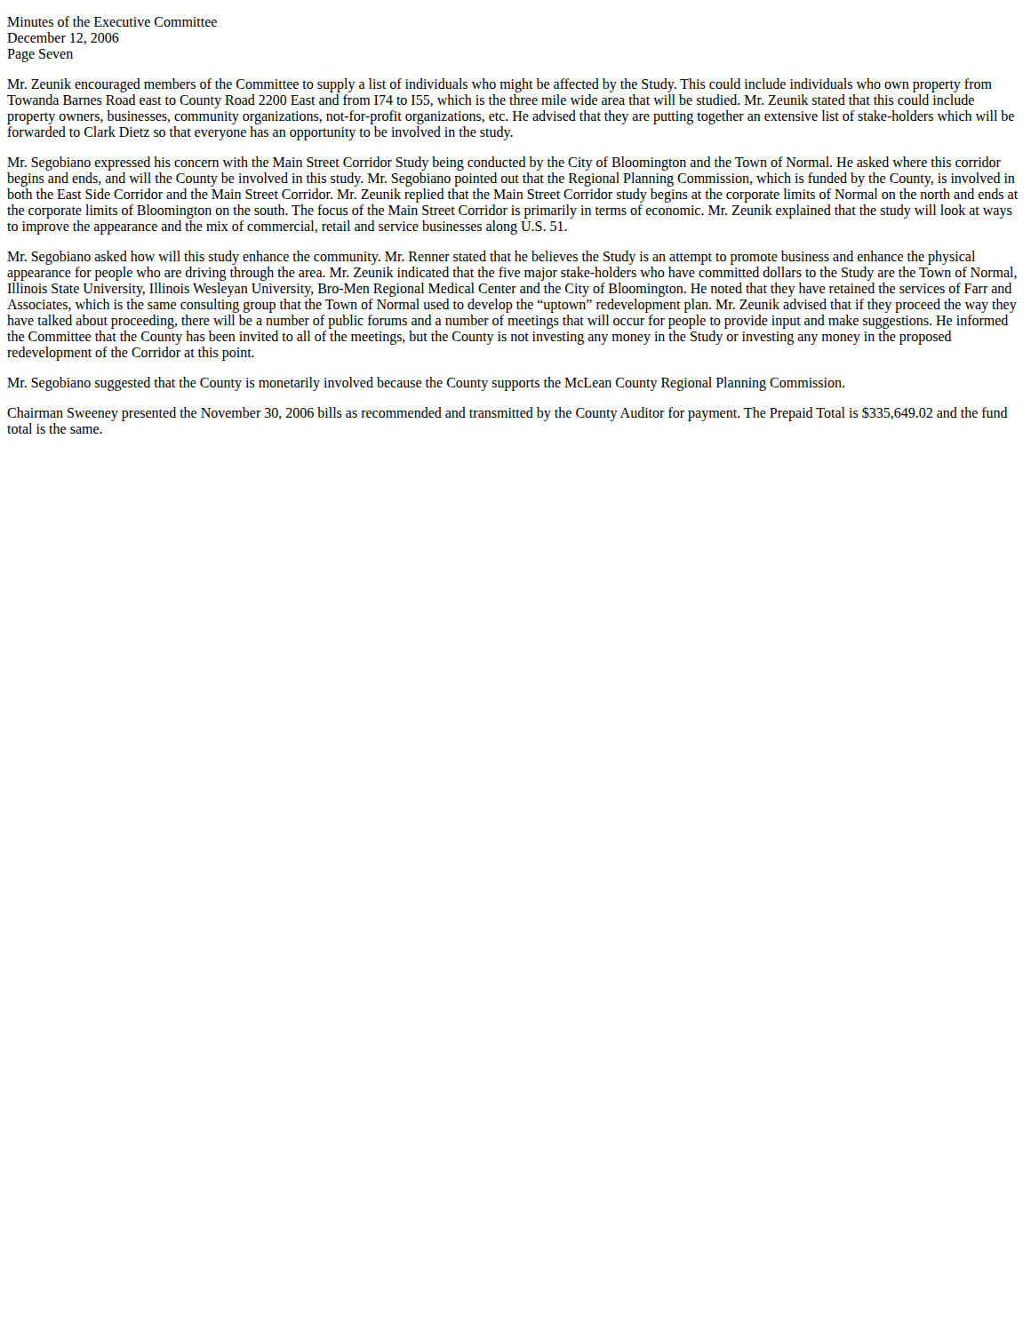Minutes of the Executive Committee
December 12, 2006
Page Seven
Mr. Zeunik encouraged members of the Committee to supply a list of individuals who might be affected by the Study. This could include individuals who own property from Towanda Barnes Road east to County Road 2200 East and from I74 to I55, which is the three mile wide area that will be studied. Mr. Zeunik stated that this could include property owners, businesses, community organizations, not-for-profit organizations, etc. He advised that they are putting together an extensive list of stake-holders which will be forwarded to Clark Dietz so that everyone has an opportunity to be involved in the study.
Mr. Segobiano expressed his concern with the Main Street Corridor Study being conducted by the City of Bloomington and the Town of Normal. He asked where this corridor begins and ends, and will the County be involved in this study. Mr. Segobiano pointed out that the Regional Planning Commission, which is funded by the County, is involved in both the East Side Corridor and the Main Street Corridor. Mr. Zeunik replied that the Main Street Corridor study begins at the corporate limits of Normal on the north and ends at the corporate limits of Bloomington on the south. The focus of the Main Street Corridor is primarily in terms of economic. Mr. Zeunik explained that the study will look at ways to improve the appearance and the mix of commercial, retail and service businesses along U.S. 51.
Mr. Segobiano asked how will this study enhance the community. Mr. Renner stated that he believes the Study is an attempt to promote business and enhance the physical appearance for people who are driving through the area. Mr. Zeunik indicated that the five major stake-holders who have committed dollars to the Study are the Town of Normal, Illinois State University, Illinois Wesleyan University, Bro-Men Regional Medical Center and the City of Bloomington. He noted that they have retained the services of Farr and Associates, which is the same consulting group that the Town of Normal used to develop the “uptown” redevelopment plan. Mr. Zeunik advised that if they proceed the way they have talked about proceeding, there will be a number of public forums and a number of meetings that will occur for people to provide input and make suggestions. He informed the Committee that the County has been invited to all of the meetings, but the County is not investing any money in the Study or investing any money in the proposed redevelopment of the Corridor at this point.
Mr. Segobiano suggested that the County is monetarily involved because the County supports the McLean County Regional Planning Commission.
Chairman Sweeney presented the November 30, 2006 bills as recommended and transmitted by the County Auditor for payment. The Prepaid Total is $335,649.02 and the fund total is the same.